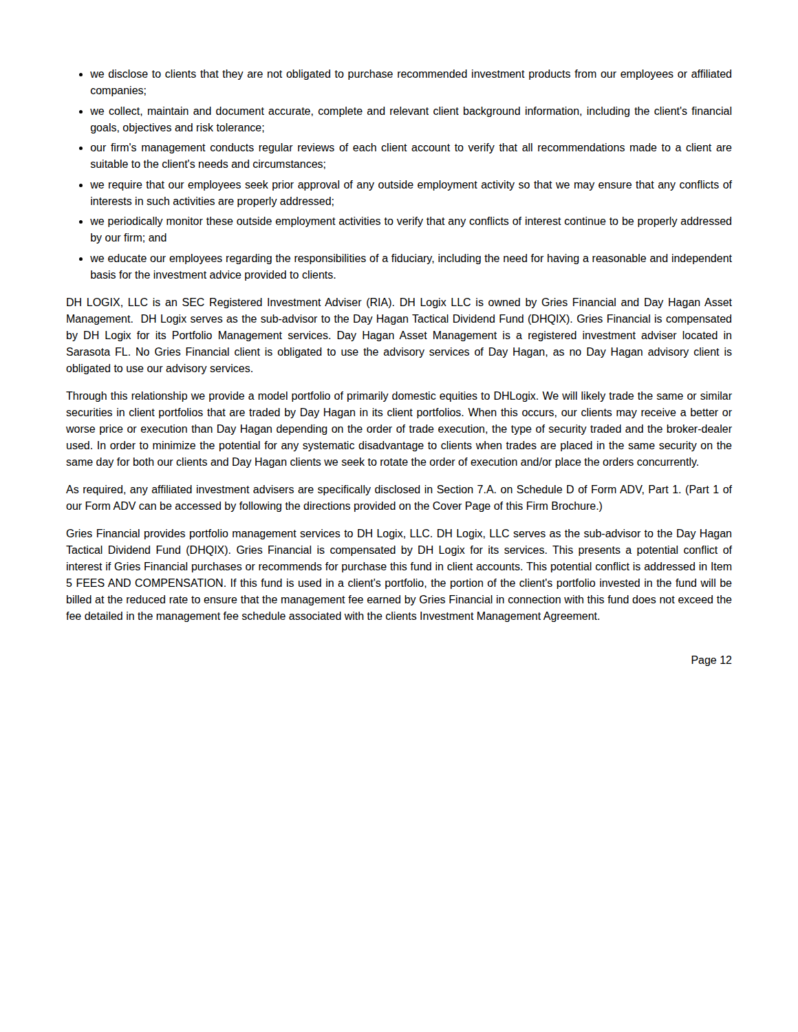we disclose to clients that they are not obligated to purchase recommended investment products from our employees or affiliated companies;
we collect, maintain and document accurate, complete and relevant client background information, including the client's financial goals, objectives and risk tolerance;
our firm's management conducts regular reviews of each client account to verify that all recommendations made to a client are suitable to the client's needs and circumstances;
we require that our employees seek prior approval of any outside employment activity so that we may ensure that any conflicts of interests in such activities are properly addressed;
we periodically monitor these outside employment activities to verify that any conflicts of interest continue to be properly addressed by our firm; and
we educate our employees regarding the responsibilities of a fiduciary, including the need for having a reasonable and independent basis for the investment advice provided to clients.
DH LOGIX, LLC is an SEC Registered Investment Adviser (RIA). DH Logix LLC is owned by Gries Financial and Day Hagan Asset Management. DH Logix serves as the sub-advisor to the Day Hagan Tactical Dividend Fund (DHQIX). Gries Financial is compensated by DH Logix for its Portfolio Management services. Day Hagan Asset Management is a registered investment adviser located in Sarasota FL. No Gries Financial client is obligated to use the advisory services of Day Hagan, as no Day Hagan advisory client is obligated to use our advisory services.
Through this relationship we provide a model portfolio of primarily domestic equities to DHLogix. We will likely trade the same or similar securities in client portfolios that are traded by Day Hagan in its client portfolios. When this occurs, our clients may receive a better or worse price or execution than Day Hagan depending on the order of trade execution, the type of security traded and the broker-dealer used. In order to minimize the potential for any systematic disadvantage to clients when trades are placed in the same security on the same day for both our clients and Day Hagan clients we seek to rotate the order of execution and/or place the orders concurrently.
As required, any affiliated investment advisers are specifically disclosed in Section 7.A. on Schedule D of Form ADV, Part 1. (Part 1 of our Form ADV can be accessed by following the directions provided on the Cover Page of this Firm Brochure.)
Gries Financial provides portfolio management services to DH Logix, LLC. DH Logix, LLC serves as the sub-advisor to the Day Hagan Tactical Dividend Fund (DHQIX). Gries Financial is compensated by DH Logix for its services. This presents a potential conflict of interest if Gries Financial purchases or recommends for purchase this fund in client accounts. This potential conflict is addressed in Item 5 FEES AND COMPENSATION. If this fund is used in a client's portfolio, the portion of the client's portfolio invested in the fund will be billed at the reduced rate to ensure that the management fee earned by Gries Financial in connection with this fund does not exceed the fee detailed in the management fee schedule associated with the clients Investment Management Agreement.
Page 12